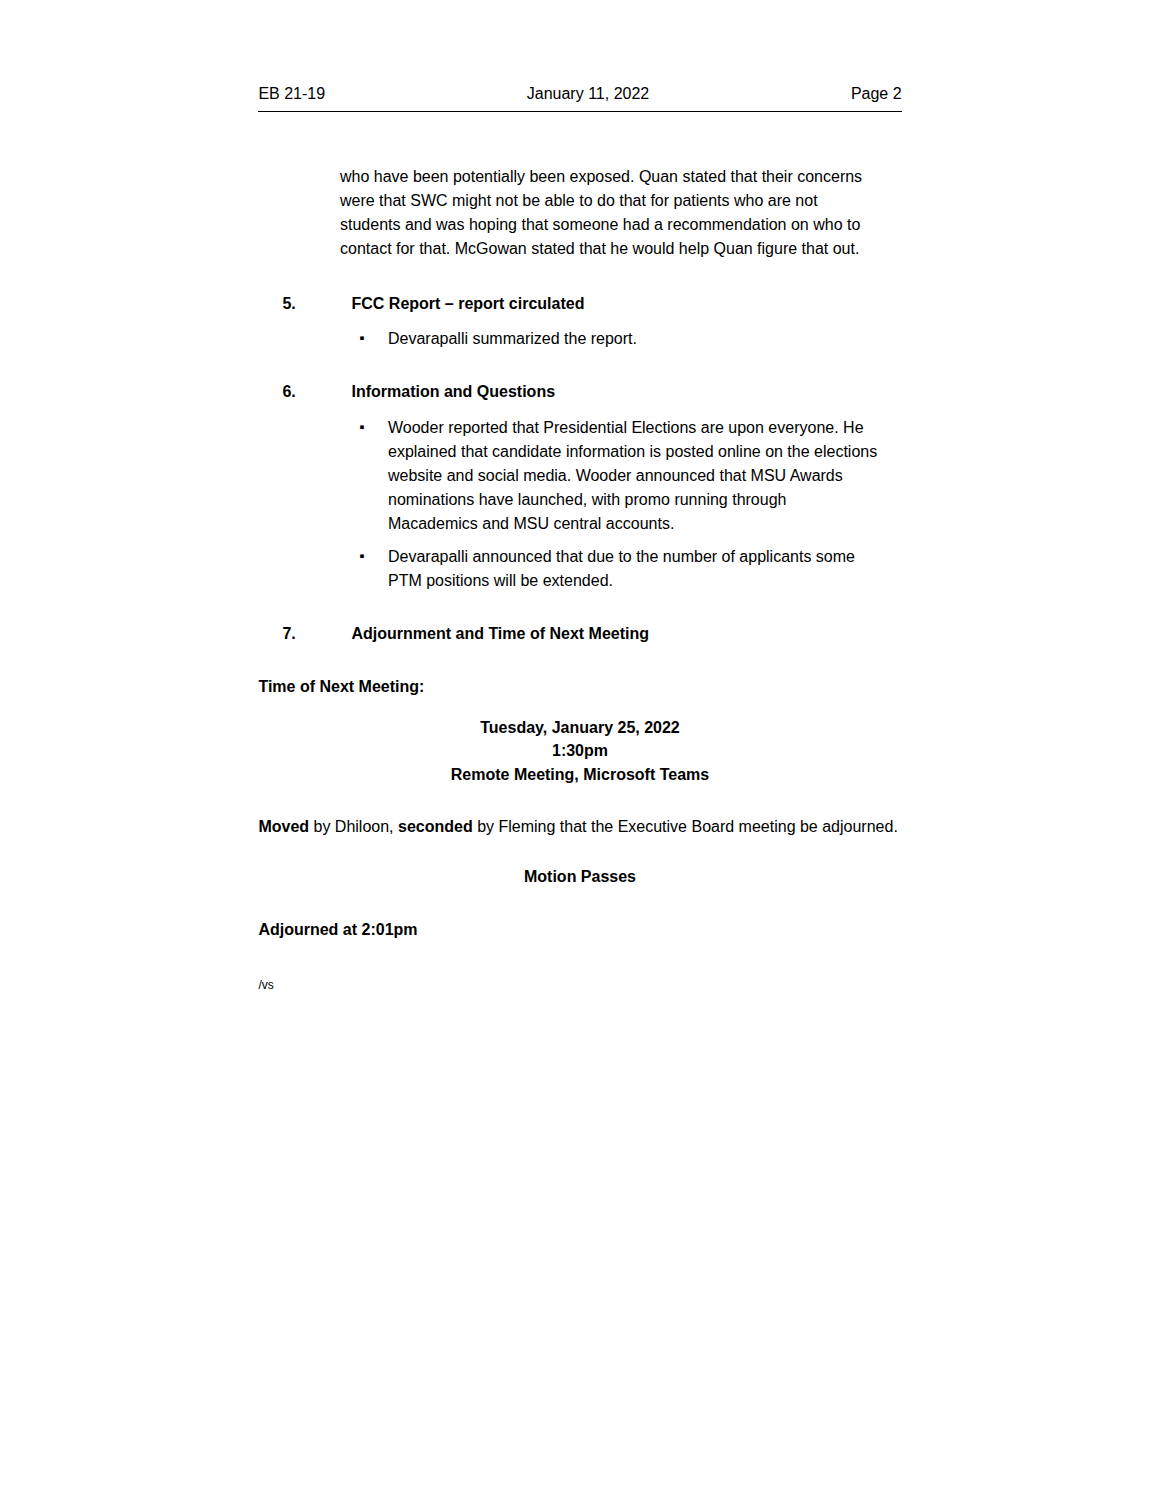EB 21-19
January 11, 2022
Page 2
who have been potentially been exposed. Quan stated that their concerns were that SWC might not be able to do that for patients who are not students and was hoping that someone had a recommendation on who to contact for that. McGowan stated that he would help Quan figure that out.
5.
FCC Report – report circulated
Devarapalli summarized the report.
6.
Information and Questions
Wooder reported that Presidential Elections are upon everyone. He explained that candidate information is posted online on the elections website and social media. Wooder announced that MSU Awards nominations have launched, with promo running through Macademics and MSU central accounts.
Devarapalli announced that due to the number of applicants some PTM positions will be extended.
7.
Adjournment and Time of Next Meeting
Time of Next Meeting:
Tuesday, January 25, 2022
1:30pm
Remote Meeting, Microsoft Teams
Moved by Dhiloon, seconded by Fleming that the Executive Board meeting be adjourned.
Motion Passes
Adjourned at 2:01pm
/vs